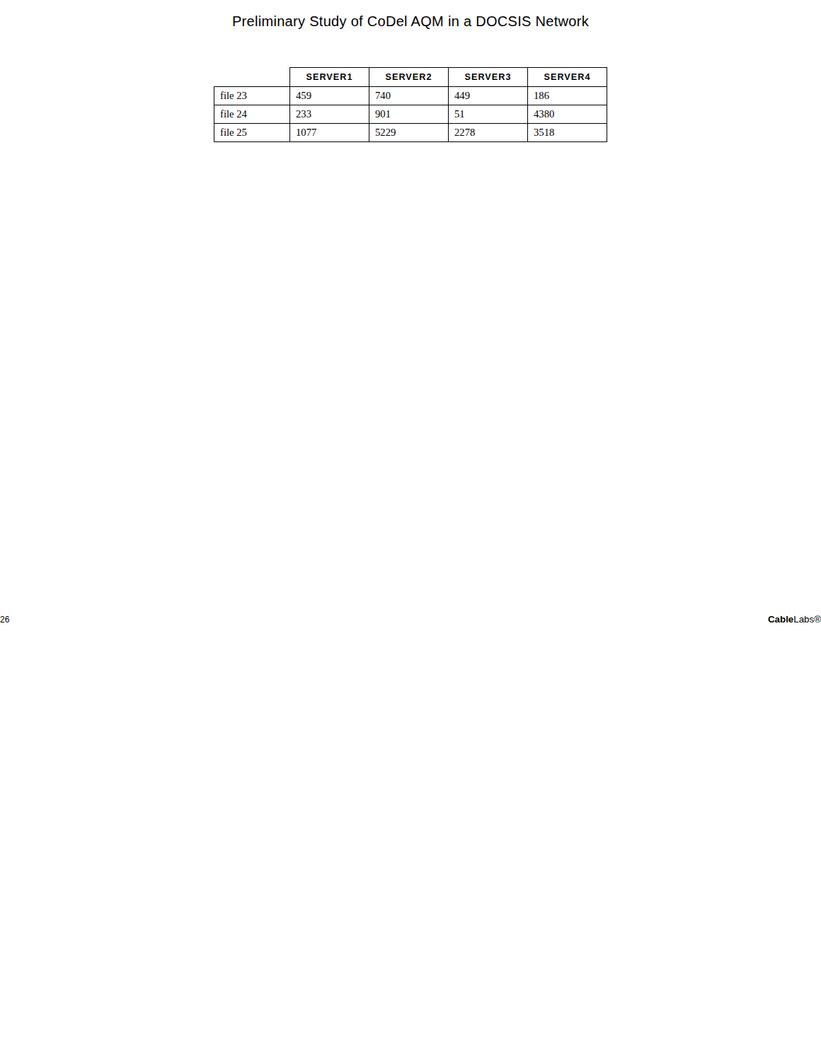Preliminary Study of CoDel AQM in a DOCSIS Network
| | SERVER1 | SERVER2 | SERVER3 | SERVER4 |
| --- | --- | --- | --- | --- |
| file 23 | 459 | 740 | 449 | 186 |
| file 24 | 233 | 901 | 51 | 4380 |
| file 25 | 1077 | 5229 | 2278 | 3518 |
26 Cable Labs®